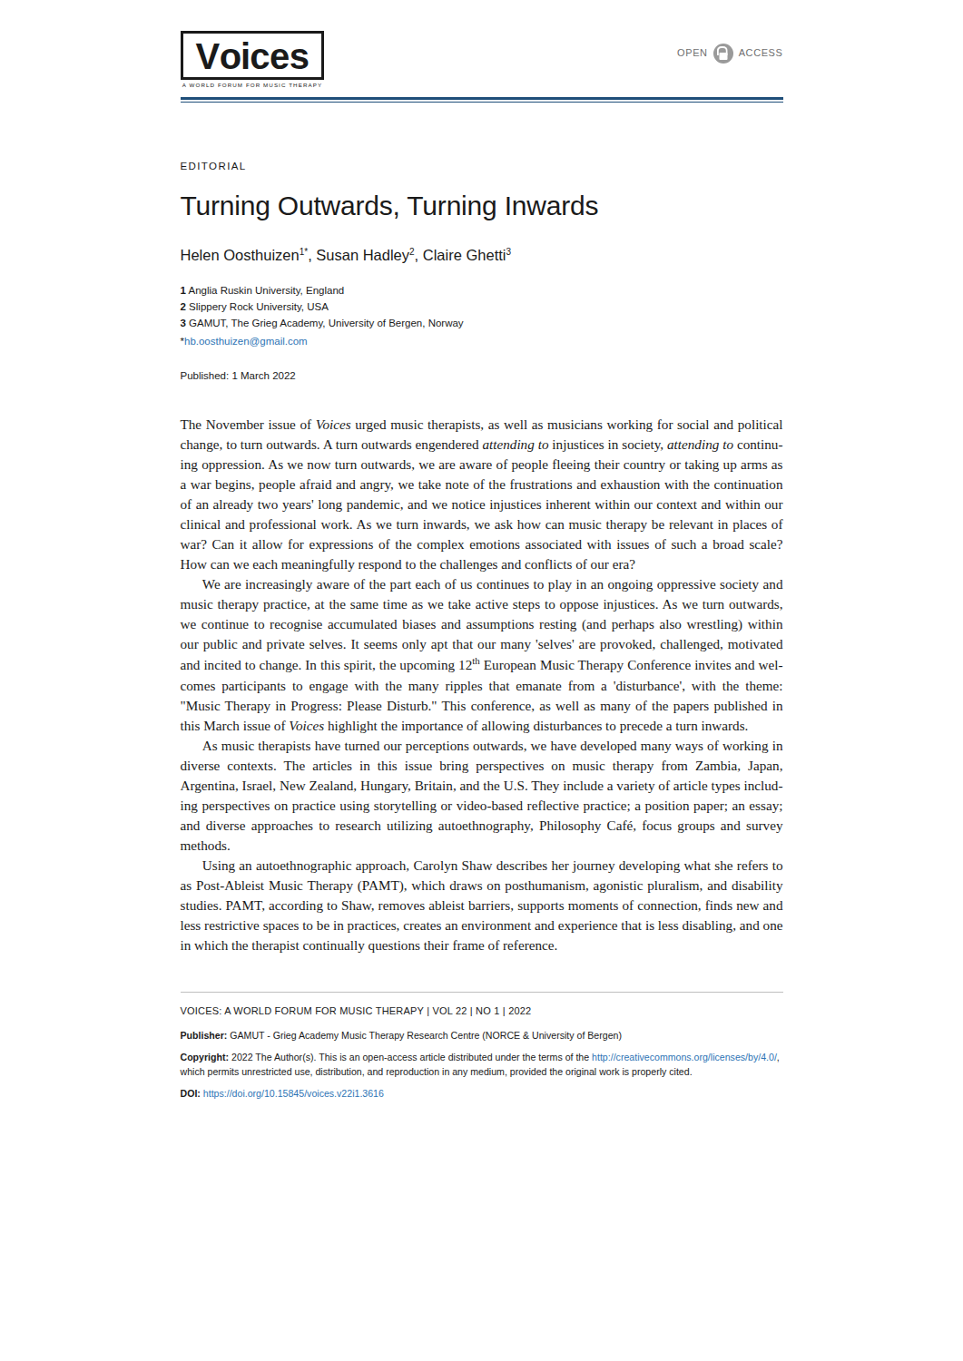Voices
A World Forum for Music Therapy
OPEN ACCESS
Editorial
Turning Outwards, Turning Inwards
Helen Oosthuizen1*, Susan Hadley2, Claire Ghetti3
1 Anglia Ruskin University, England
2 Slippery Rock University, USA
3 GAMUT, The Grieg Academy, University of Bergen, Norway
*hb.oosthuizen@gmail.com
Published: 1 March 2022
The November issue of Voices urged music therapists, as well as musicians working for social and political change, to turn outwards. A turn outwards engendered attending to injustices in society, attending to continuing oppression. As we now turn outwards, we are aware of people fleeing their country or taking up arms as a war begins, people afraid and angry, we take note of the frustrations and exhaustion with the continuation of an already two years' long pandemic, and we notice injustices inherent within our context and within our clinical and professional work. As we turn inwards, we ask how can music therapy be relevant in places of war? Can it allow for expressions of the complex emotions associated with issues of such a broad scale? How can we each meaningfully respond to the challenges and conflicts of our era?
We are increasingly aware of the part each of us continues to play in an ongoing oppressive society and music therapy practice, at the same time as we take active steps to oppose injustices. As we turn outwards, we continue to recognise accumulated biases and assumptions resting (and perhaps also wrestling) within our public and private selves. It seems only apt that our many 'selves' are provoked, challenged, motivated and incited to change. In this spirit, the upcoming 12th European Music Therapy Conference invites and welcomes participants to engage with the many ripples that emanate from a 'disturbance', with the theme: "Music Therapy in Progress: Please Disturb." This conference, as well as many of the papers published in this March issue of Voices highlight the importance of allowing disturbances to precede a turn inwards.
As music therapists have turned our perceptions outwards, we have developed many ways of working in diverse contexts. The articles in this issue bring perspectives on music therapy from Zambia, Japan, Argentina, Israel, New Zealand, Hungary, Britain, and the U.S. They include a variety of article types including perspectives on practice using storytelling or video-based reflective practice; a position paper; an essay; and diverse approaches to research utilizing autoethnography, Philosophy Café, focus groups and survey methods.
Using an autoethnographic approach, Carolyn Shaw describes her journey developing what she refers to as Post-Ableist Music Therapy (PAMT), which draws on posthumanism, agonistic pluralism, and disability studies. PAMT, according to Shaw, removes ableist barriers, supports moments of connection, finds new and less restrictive spaces to be in practices, creates an environment and experience that is less disabling, and one in which the therapist continually questions their frame of reference.
VOICES: A WORLD FORUM FOR MUSIC THERAPY | VOL 22 | NO 1 | 2022
Publisher: GAMUT - Grieg Academy Music Therapy Research Centre (NORCE & University of Bergen)
Copyright: 2022 The Author(s). This is an open-access article distributed under the terms of the http://creativecommons.org/licenses/by/4.0/, which permits unrestricted use, distribution, and reproduction in any medium, provided the original work is properly cited.
DOI: https://doi.org/10.15845/voices.v22i1.3616